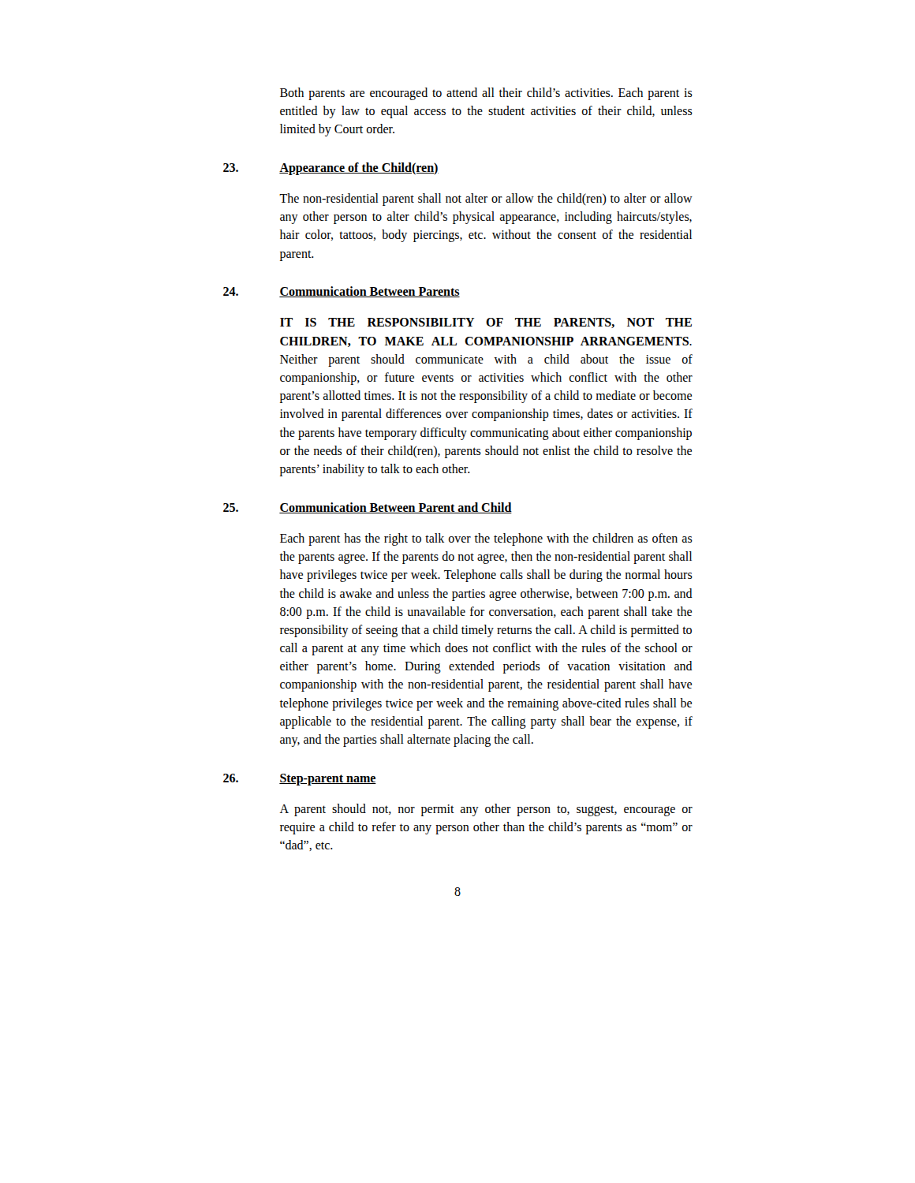Both parents are encouraged to attend all their child’s activities. Each parent is entitled by law to equal access to the student activities of their child, unless limited by Court order.
23. Appearance of the Child(ren)
The non-residential parent shall not alter or allow the child(ren) to alter or allow any other person to alter child’s physical appearance, including haircuts/styles, hair color, tattoos, body piercings, etc. without the consent of the residential parent.
24. Communication Between Parents
IT IS THE RESPONSIBILITY OF THE PARENTS, NOT THE CHILDREN, TO MAKE ALL COMPANIONSHIP ARRANGEMENTS. Neither parent should communicate with a child about the issue of companionship, or future events or activities which conflict with the other parent’s allotted times. It is not the responsibility of a child to mediate or become involved in parental differences over companionship times, dates or activities. If the parents have temporary difficulty communicating about either companionship or the needs of their child(ren), parents should not enlist the child to resolve the parents’ inability to talk to each other.
25. Communication Between Parent and Child
Each parent has the right to talk over the telephone with the children as often as the parents agree. If the parents do not agree, then the non-residential parent shall have privileges twice per week. Telephone calls shall be during the normal hours the child is awake and unless the parties agree otherwise, between 7:00 p.m. and 8:00 p.m. If the child is unavailable for conversation, each parent shall take the responsibility of seeing that a child timely returns the call. A child is permitted to call a parent at any time which does not conflict with the rules of the school or either parent’s home. During extended periods of vacation visitation and companionship with the non-residential parent, the residential parent shall have telephone privileges twice per week and the remaining above-cited rules shall be applicable to the residential parent. The calling party shall bear the expense, if any, and the parties shall alternate placing the call.
26. Step-parent name
A parent should not, nor permit any other person to, suggest, encourage or require a child to refer to any person other than the child’s parents as “mom” or “dad”, etc.
8